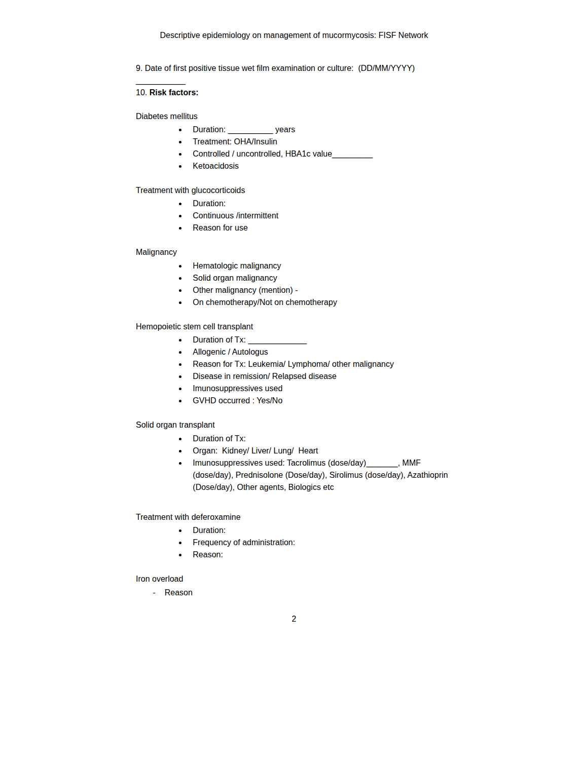Descriptive epidemiology on management of mucormycosis: FISF Network
9. Date of first positive tissue wet film examination or culture: (DD/MM/YYYY) ___________
10. Risk factors:
Diabetes mellitus
Duration: __________ years
Treatment: OHA/Insulin
Controlled / uncontrolled, HBA1c value_________
Ketoacidosis
Treatment with glucocorticoids
Duration:
Continuous /intermittent
Reason for use
Malignancy
Hematologic malignancy
Solid organ malignancy
Other malignancy (mention) -
On chemotherapy/Not on chemotherapy
Hemopoietic stem cell transplant
Duration of Tx: _____________
Allogenic / Autologus
Reason for Tx: Leukemia/ Lymphoma/ other malignancy
Disease in remission/ Relapsed disease
Imunosuppressives used
GVHD occurred : Yes/No
Solid organ transplant
Duration of Tx:
Organ: Kidney/ Liver/ Lung/ Heart
Imunosuppressives used: Tacrolimus (dose/day)_______, MMF (dose/day), Prednisolone (Dose/day), Sirolimus (dose/day), Azathioprin (Dose/day), Other agents, Biologics etc
Treatment with deferoxamine
Duration:
Frequency of administration:
Reason:
Iron overload
Reason
2